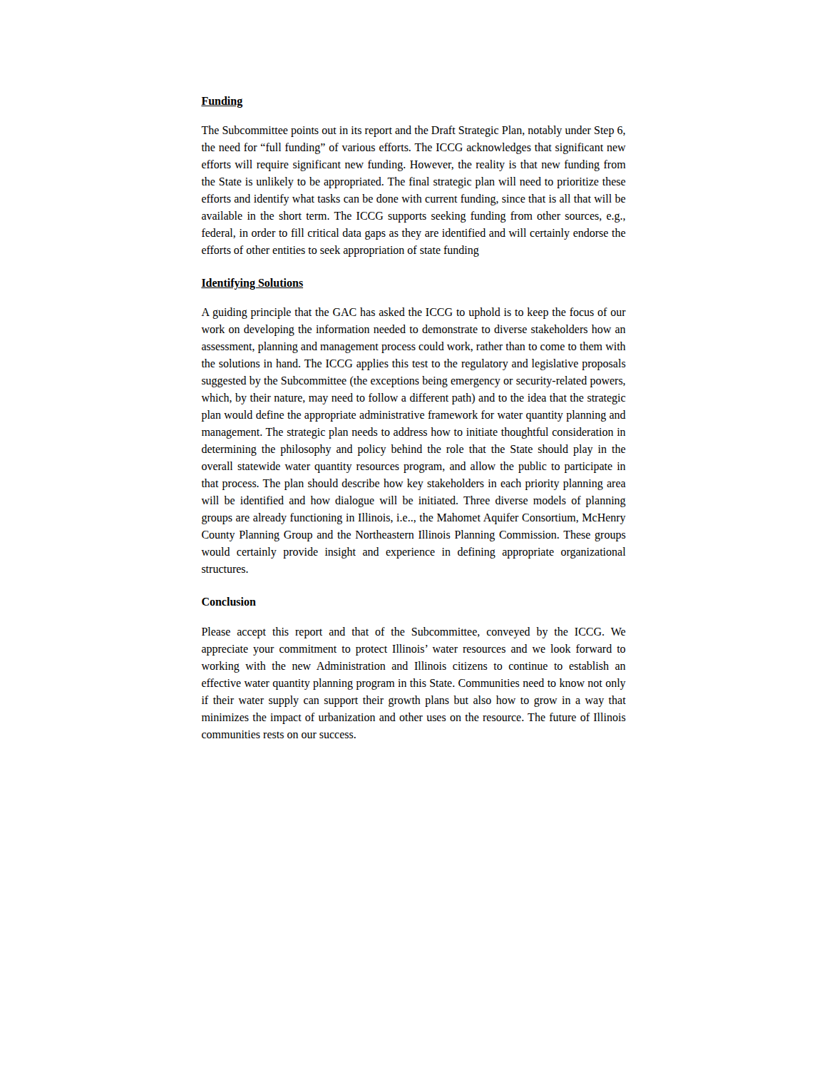Funding
The Subcommittee points out in its report and the Draft Strategic Plan, notably under Step 6, the need for “full funding” of various efforts. The ICCG acknowledges that significant new efforts will require significant new funding. However, the reality is that new funding from the State is unlikely to be appropriated. The final strategic plan will need to prioritize these efforts and identify what tasks can be done with current funding, since that is all that will be available in the short term. The ICCG supports seeking funding from other sources, e.g., federal, in order to fill critical data gaps as they are identified and will certainly endorse the efforts of other entities to seek appropriation of state funding
Identifying Solutions
A guiding principle that the GAC has asked the ICCG to uphold is to keep the focus of our work on developing the information needed to demonstrate to diverse stakeholders how an assessment, planning and management process could work, rather than to come to them with the solutions in hand. The ICCG applies this test to the regulatory and legislative proposals suggested by the Subcommittee (the exceptions being emergency or security-related powers, which, by their nature, may need to follow a different path) and to the idea that the strategic plan would define the appropriate administrative framework for water quantity planning and management. The strategic plan needs to address how to initiate thoughtful consideration in determining the philosophy and policy behind the role that the State should play in the overall statewide water quantity resources program, and allow the public to participate in that process. The plan should describe how key stakeholders in each priority planning area will be identified and how dialogue will be initiated. Three diverse models of planning groups are already functioning in Illinois, i.e.., the Mahomet Aquifer Consortium, McHenry County Planning Group and the Northeastern Illinois Planning Commission. These groups would certainly provide insight and experience in defining appropriate organizational structures.
Conclusion
Please accept this report and that of the Subcommittee, conveyed by the ICCG. We appreciate your commitment to protect Illinois’ water resources and we look forward to working with the new Administration and Illinois citizens to continue to establish an effective water quantity planning program in this State. Communities need to know not only if their water supply can support their growth plans but also how to grow in a way that minimizes the impact of urbanization and other uses on the resource. The future of Illinois communities rests on our success.